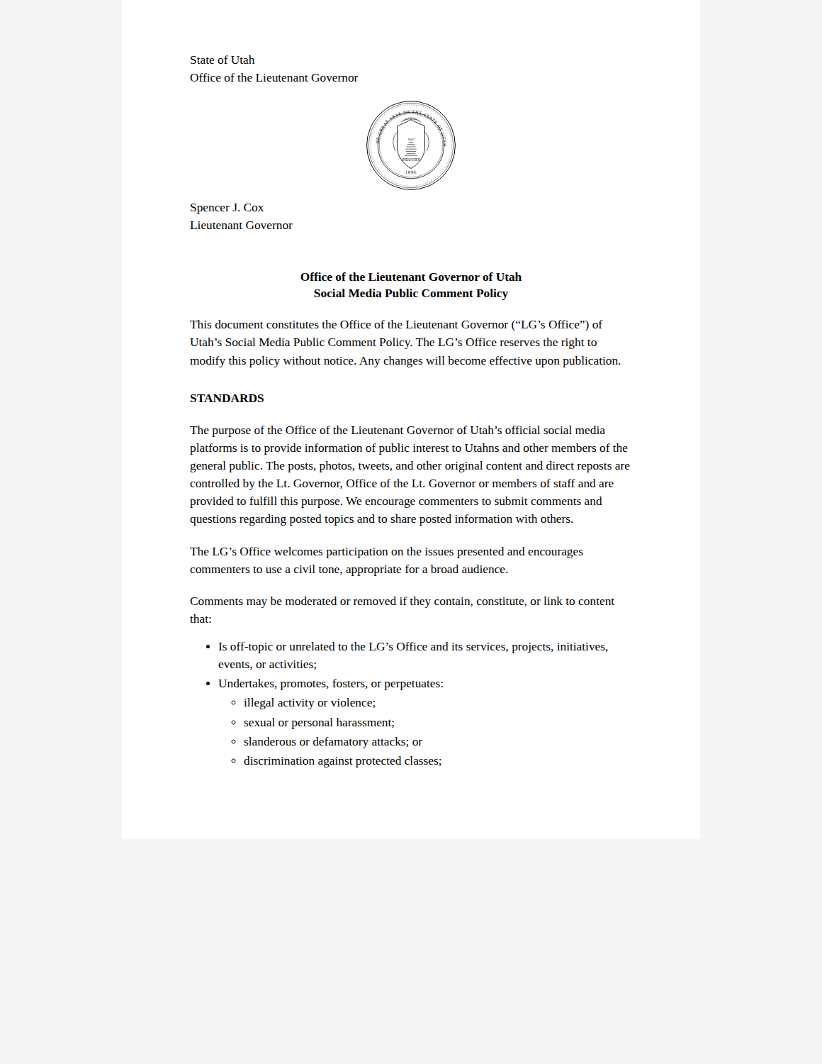State of Utah
Office of the Lieutenant Governor
THE GREAT SEAL OF THE STATE OF UTAH 1896 INDUSTRY 1847
Spencer J. Cox
Lieutenant Governor
Office of the Lieutenant Governor of Utah Social Media Public Comment Policy
This document constitutes the Office of the Lieutenant Governor (“LG’s Office”) of Utah’s Social Media Public Comment Policy. The LG’s Office reserves the right to modify this policy without notice. Any changes will become effective upon publication.
STANDARDS
The purpose of the Office of the Lieutenant Governor of Utah’s official social media platforms is to provide information of public interest to Utahns and other members of the general public. The posts, photos, tweets, and other original content and direct reposts are controlled by the Lt. Governor, Office of the Lt. Governor or members of staff and are provided to fulfill this purpose. We encourage commenters to submit comments and questions regarding posted topics and to share posted information with others.
The LG’s Office welcomes participation on the issues presented and encourages commenters to use a civil tone, appropriate for a broad audience.
Comments may be moderated or removed if they contain, constitute, or link to content that:
Is off-topic or unrelated to the LG’s Office and its services, projects, initiatives, events, or activities;
Undertakes, promotes, fosters, or perpetuates:
illegal activity or violence;
sexual or personal harassment;
slanderous or defamatory attacks; or
discrimination against protected classes;